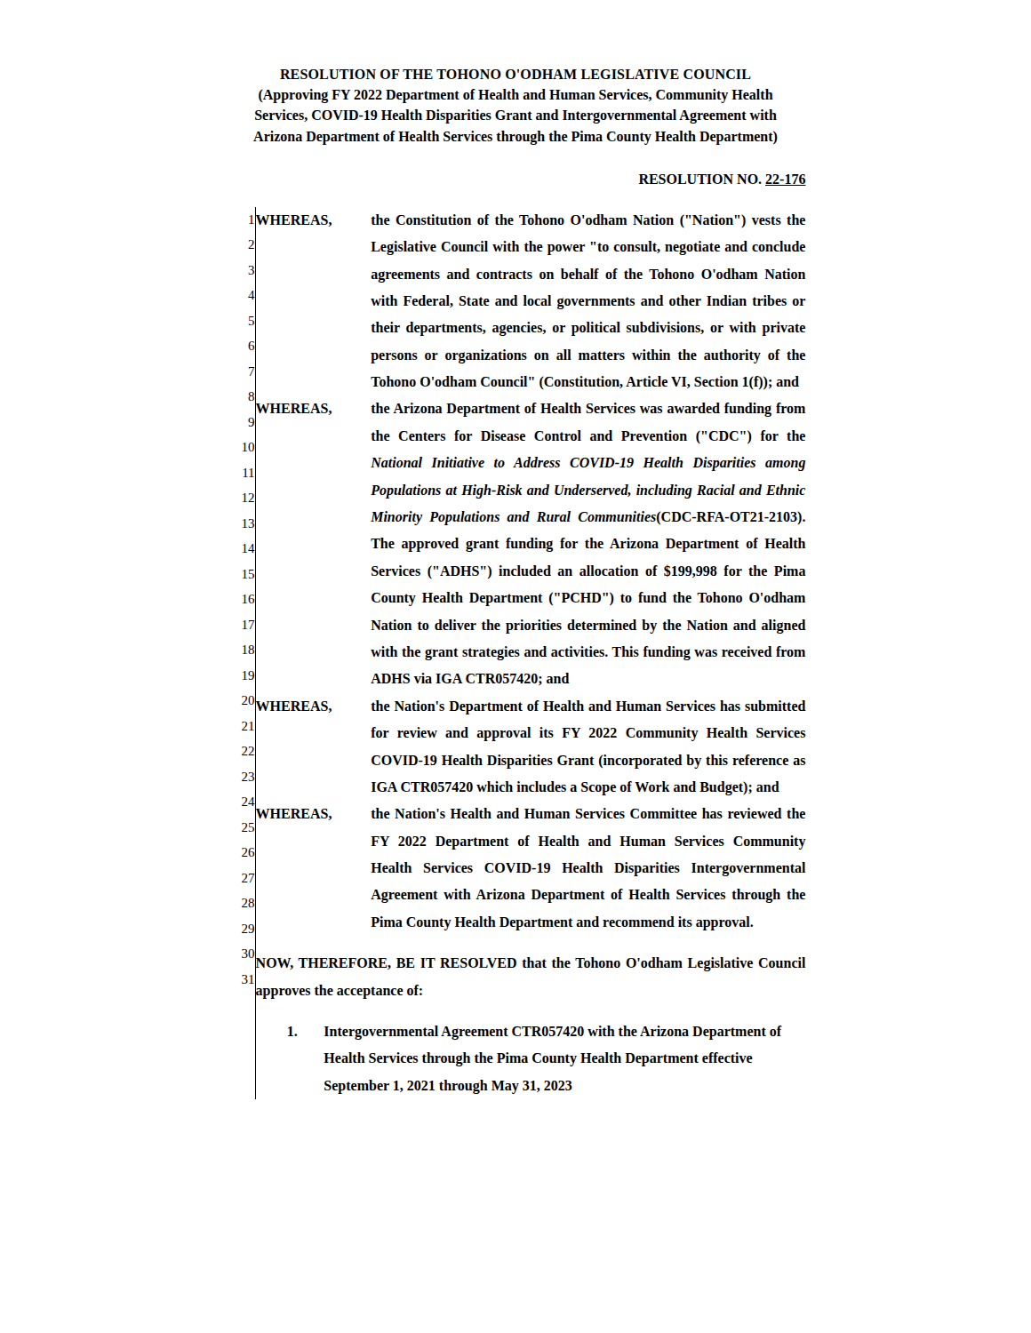RESOLUTION OF THE TOHONO O'ODHAM LEGISLATIVE COUNCIL
(Approving FY 2022 Department of Health and Human Services, Community Health
Services, COVID-19 Health Disparities Grant and Intergovernmental Agreement with
Arizona Department of Health Services through the Pima County Health Department)
RESOLUTION NO. 22-176
| 1 2 3 4 5 6 7 8 9 10 11 12 13 14 15 16 17 18 19 20 21 22 23 24 25 26 27 28 29 30 31 | Whereas, the Constitution of the Tohono O'odham Nation ("Nation") vests the Legislative Council with the power "to consult, negotiate and conclude agreements and contracts on behalf of the Tohono O'odham Nation with Federal, State and local governments and other Indian tribes or their departments, agencies, or political subdivisions, or with private persons or organizations on all matters within the authority of the Tohono O'odham Council" (Constitution, Article VI, Section 1(f)); and Whereas, the Arizona Department of Health Services was awarded funding from the Centers for Disease Control and Prevention ("CDC") for the National Initiative to Address COVID-19 Health Disparities among Populations at High-Risk and Underserved, including Racial and Ethnic Minority Populations and Rural Communities (CDC-RFA-OT21-2103). The approved grant funding for the Arizona Department of Health Services ("ADHS") included an allocation of $199,998 for the Pima County Health Department ("PCHD") to fund the Tohono O'odham Nation to deliver the priorities determined by the Nation and aligned with the grant strategies and activities. This funding was received from ADHS via IGA CTR057420; and Whereas, the Nation's Department of Health and Human Services has submitted for review and approval its FY 2022 Community Health Services COVID-19 Health Disparities Grant (incorporated by this reference as IGA CTR057420 which includes a Scope of Work and Budget); and Whereas, the Nation's Health and Human Services Committee has reviewed the FY 2022 Department of Health and Human Services Community Health Services COVID-19 Health Disparities Intergovernmental Agreement with Arizona Department of Health Services through the Pima County Health Department and recommend its approval. NOW, THEREFORE, BE IT RESOLVED that the Tohono O'odham Legislative Council approves the acceptance of: 1. Intergovernmental Agreement CTR057420 with the Arizona Department of Health Services through the Pima County Health Department effective September 1, 2021 through May 31, 2023 |